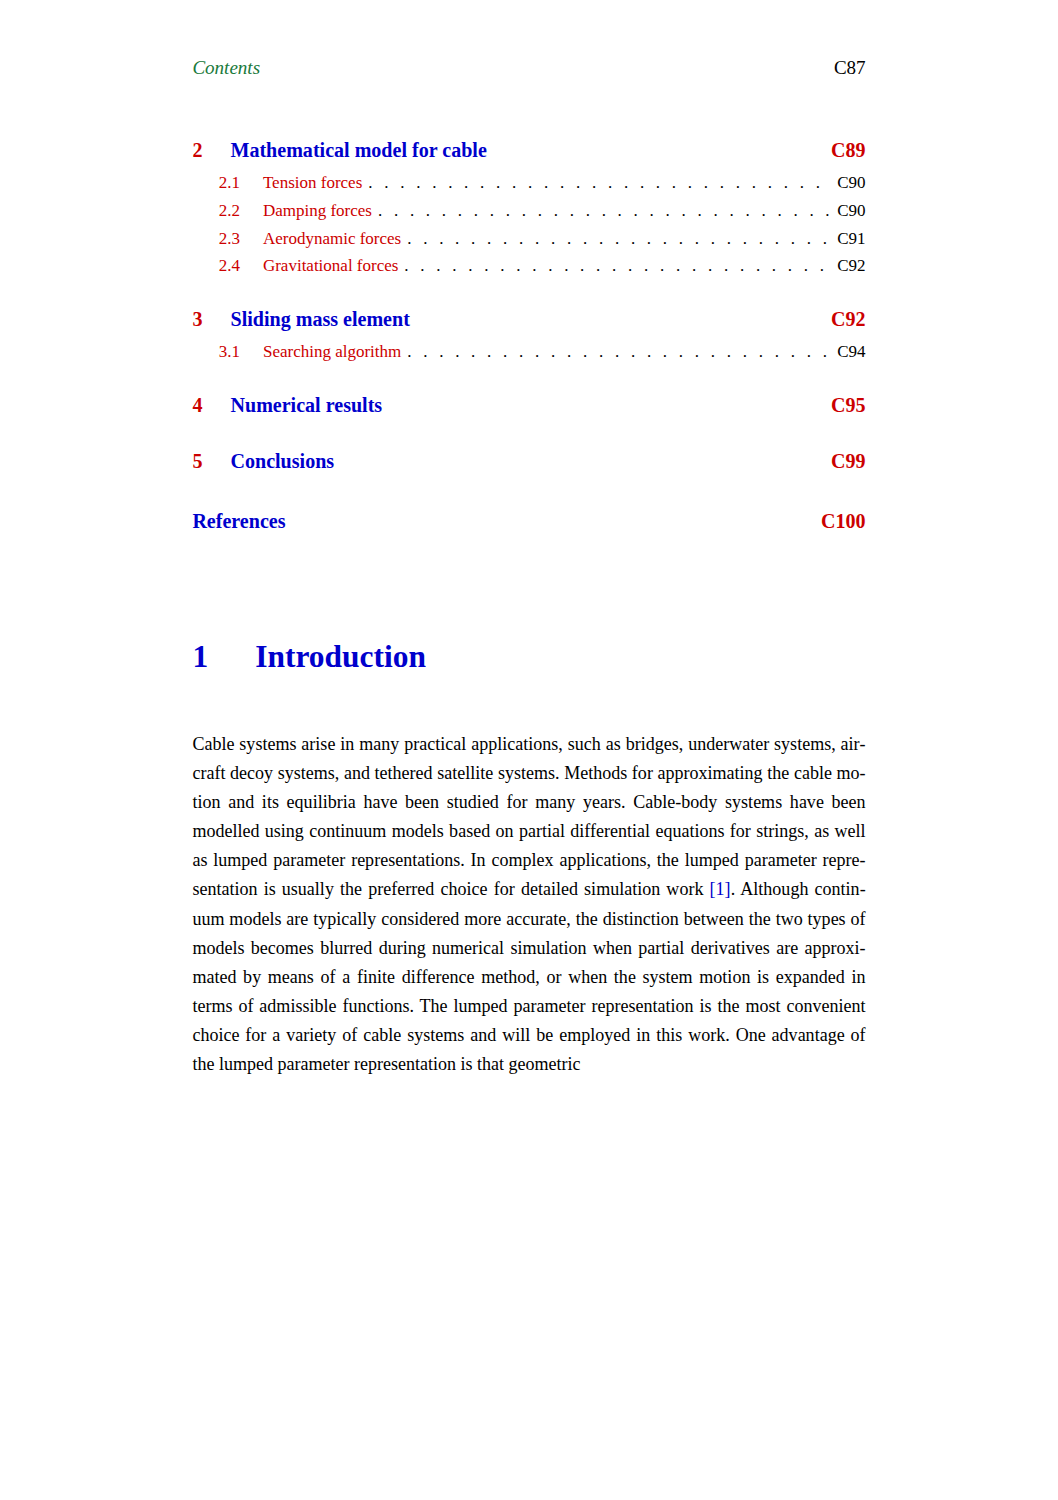Contents
C87
2 Mathematical model for cable C89
2.1 Tension forces . . . . . . . . . . . . . . . . . . . . . . . . . . . . . . . . . . C90
2.2 Damping forces . . . . . . . . . . . . . . . . . . . . . . . . . . . . . . . . . C90
2.3 Aerodynamic forces . . . . . . . . . . . . . . . . . . . . . . . . . . . . C91
2.4 Gravitational forces . . . . . . . . . . . . . . . . . . . . . . . . . . . . C92
3 Sliding mass element C92
3.1 Searching algorithm . . . . . . . . . . . . . . . . . . . . . . . . . . . . C94
4 Numerical results C95
5 Conclusions C99
References C100
1 Introduction
Cable systems arise in many practical applications, such as bridges, underwater systems, aircraft decoy systems, and tethered satellite systems. Methods for approximating the cable motion and its equilibria have been studied for many years. Cable-body systems have been modelled using continuum models based on partial differential equations for strings, as well as lumped parameter representations. In complex applications, the lumped parameter representation is usually the preferred choice for detailed simulation work [1]. Although continuum models are typically considered more accurate, the distinction between the two types of models becomes blurred during numerical simulation when partial derivatives are approximated by means of a finite difference method, or when the system motion is expanded in terms of admissible functions. The lumped parameter representation is the most convenient choice for a variety of cable systems and will be employed in this work. One advantage of the lumped parameter representation is that geometric